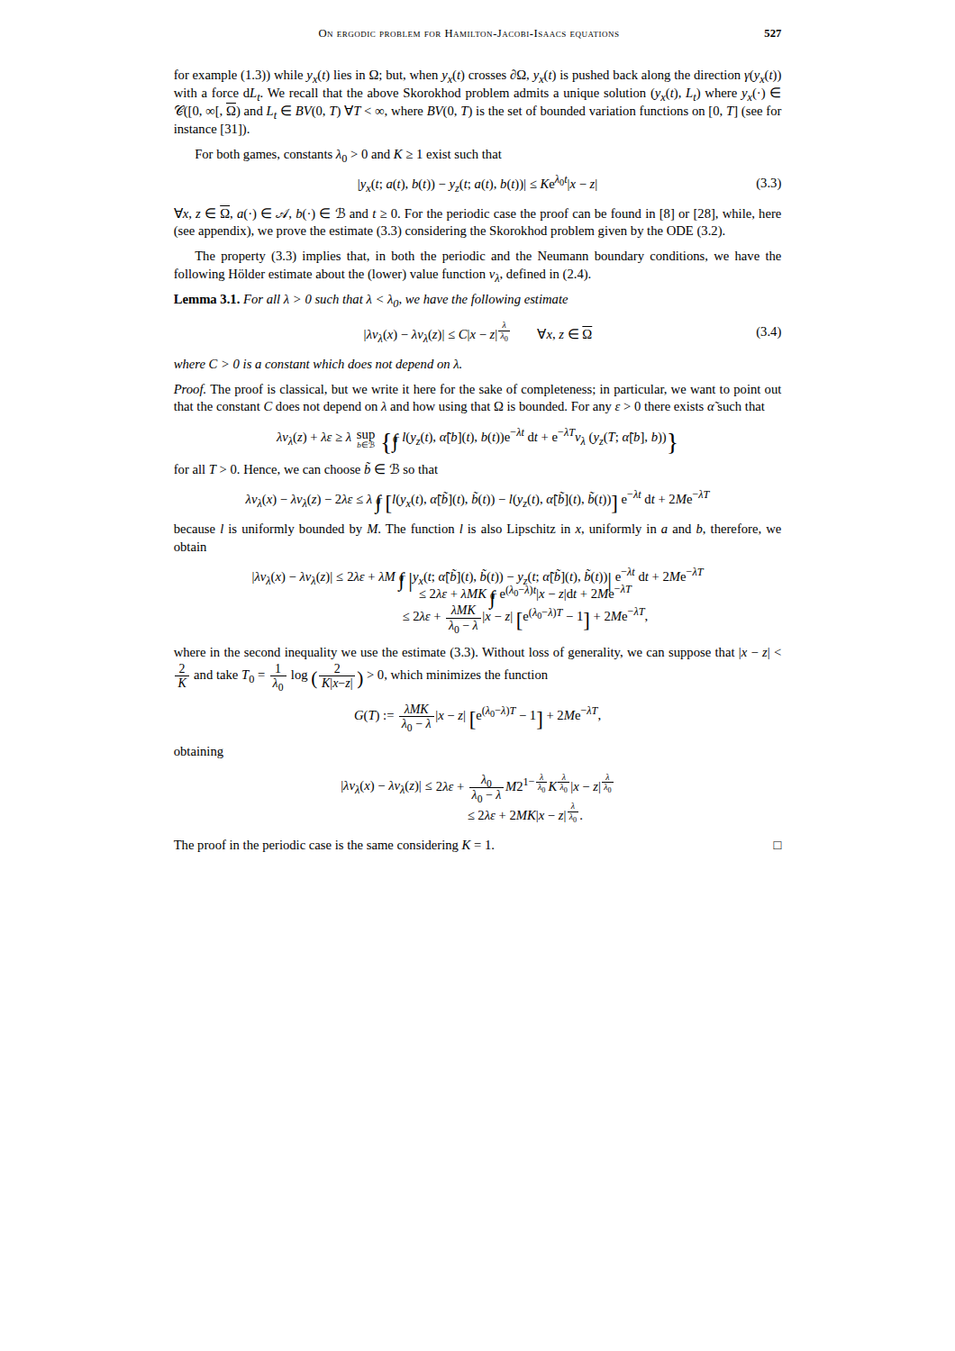On ergodic problem for Hamilton-Jacobi-Isaacs equations 527
for example (1.3)) while yx(t) lies in Ω; but, when yx(t) crosses ∂Ω, yx(t) is pushed back along the direction γ(yx(t)) with a force dLt. We recall that the above Skorokhod problem admits a unique solution (yx(t), Lt) where yx(·) ∈ 𝒞([0, ∞[, Ω) and Lt ∈ BV(0, T) ∀T < ∞, where BV(0, T) is the set of bounded variation functions on [0, T] (see for instance [31]).
For both games, constants λ0 > 0 and K ≥ 1 exist such that
|yx(t; a(t), b(t)) − yz(t; a(t), b(t))| ≤ Keλ0t|x − z| (3.3)
∀x, z ∈ Ω, a(·) ∈ 𝒜, b(·) ∈ ℬ and t ≥ 0. For the periodic case the proof can be found in [8] or [28], while, here (see appendix), we prove the estimate (3.3) considering the Skorokhod problem given by the ODE (3.2).
The property (3.3) implies that, in both the periodic and the Neumann boundary conditions, we have the following Hölder estimate about the (lower) value function vλ, defined in (2.4).
Lemma 3.1. For all λ > 0 such that λ < λ0, we have the following estimate
|λvλ(x) − λvλ(z)| ≤ C|x − z|λλ0 ∀x, z ∈ Ω (3.4)
where C > 0 is a constant which does not depend on λ.
Proof. The proof is classical, but we write it here for the sake of completeness; in particular, we want to point out that the constant C does not depend on λ and how using that Ω is bounded. For any ε > 0 there exists α̃ such that
λvλ(z) + λε ≥ λ sup b∈ℬ {∫T 0 l(yz(t), α̃[b](t), b(t))e−λt dt + e−λTvλ (yz(T; α̃[b], b))}
for all T > 0. Hence, we can choose b̃ ∈ ℬ so that
λvλ(x) − λvλ(z) − 2λε ≤ λ ∫T 0 [l(yx(t), α̃[b̃](t), b̃(t)) − l(yz(t), α̃[b̃](t), b̃(t))] e−λt dt + 2Me−λT
because l is uniformly bounded by M. The function l is also Lipschitz in x, uniformly in a and b, therefore, we obtain
|λvλ(x) − λvλ(z)| ≤ 2λε + λM ∫T 0 |yx(t; α̃[b̃](t), b̃(t)) − yz(t; α̃[b̃](t), b̃(t))| e−λt dt + 2Me−λT
|λvλ(x) − λvλ(z)| ≤ ≤ 2λε + λMK ∫T 0 e(λ0−λ)t|x − z|dt + 2Me−λT
|λvλ(x) − λvλ(z)| ≤ ≤ 2λε + λMK λ0 − λ|x − z| [e(λ0−λ)T − 1] + 2Me−λT,
where in the second inequality we use the estimate (3.3). Without loss of generality, we can suppose that |x − z| < 2 K and take T0 = 1 λ0 log (2 K|x−z|) > 0, which minimizes the function
G(T) := λMK λ0 − λ|x − z| [e(λ0−λ)T − 1] + 2Me−λT,
obtaining
|λvλ(x) − λvλ(z)| ≤ 2λε + λ0 λ0 − λ M21−λλ0Kλλ0|x − z|λλ0
|λvλ(x) − λvλ(z)| ≤ ≤ 2λε + 2MK|x − z|λλ0.
The proof in the periodic case is the same considering K = 1. □